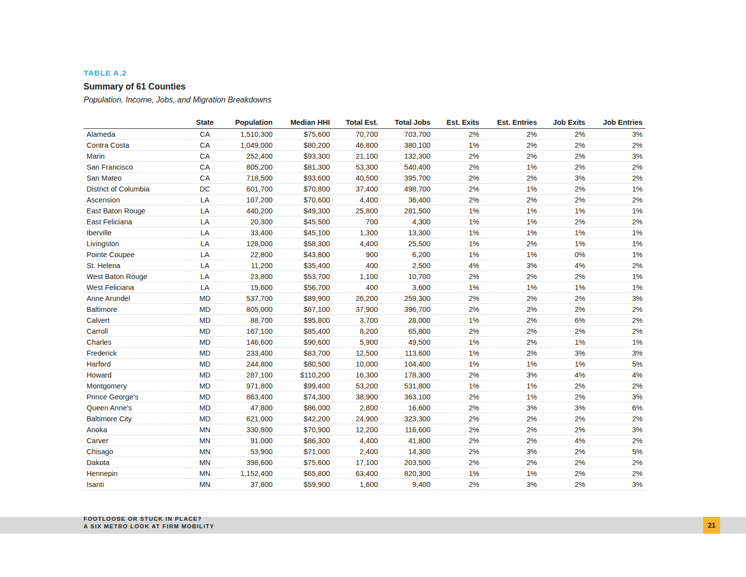TABLE A.2
Summary of 61 Counties
Population, Income, Jobs, and Migration Breakdowns
| | State | Population | Median HHI | Total Est. | Total Jobs | Est. Exits | Est. Entries | Job Exits | Job Entries |
| --- | --- | --- | --- | --- | --- | --- | --- | --- | --- |
| Alameda | CA | 1,510,300 | $75,600 | 70,700 | 703,700 | 2% | 2% | 2% | 3% |
| Contra Costa | CA | 1,049,000 | $80,200 | 46,800 | 380,100 | 1% | 2% | 2% | 2% |
| Marin | CA | 252,400 | $93,300 | 21,100 | 132,300 | 2% | 2% | 2% | 3% |
| San Francisco | CA | 805,200 | $81,300 | 53,300 | 540,400 | 2% | 1% | 2% | 2% |
| San Mateo | CA | 718,500 | $93,600 | 40,500 | 395,700 | 2% | 2% | 3% | 2% |
| District of Columbia | DC | 601,700 | $70,800 | 37,400 | 498,700 | 2% | 1% | 2% | 1% |
| Ascension | LA | 107,200 | $70,600 | 4,400 | 36,400 | 2% | 2% | 2% | 2% |
| East Baton Rouge | LA | 440,200 | $49,300 | 25,800 | 281,500 | 1% | 1% | 1% | 1% |
| East Feliciana | LA | 20,300 | $45,500 | 700 | 4,300 | 1% | 1% | 2% | 2% |
| Iberville | LA | 33,400 | $45,100 | 1,300 | 13,300 | 1% | 1% | 1% | 1% |
| Livingston | LA | 128,000 | $58,300 | 4,400 | 25,500 | 1% | 2% | 1% | 1% |
| Pointe Coupee | LA | 22,800 | $43,800 | 900 | 6,200 | 1% | 1% | 0% | 1% |
| St. Helena | LA | 11,200 | $35,400 | 400 | 2,500 | 4% | 3% | 4% | 2% |
| West Baton Rouge | LA | 23,800 | $53,700 | 1,100 | 10,700 | 2% | 2% | 2% | 1% |
| West Feliciana | LA | 15,600 | $56,700 | 400 | 3,600 | 1% | 1% | 1% | 1% |
| Anne Arundel | MD | 537,700 | $89,900 | 26,200 | 259,300 | 2% | 2% | 2% | 3% |
| Baltimore | MD | 805,000 | $67,100 | 37,900 | 396,700 | 2% | 2% | 2% | 2% |
| Calvert | MD | 88,700 | $95,800 | 3,700 | 28,000 | 1% | 2% | 6% | 2% |
| Carroll | MD | 167,100 | $85,400 | 8,200 | 65,800 | 2% | 2% | 2% | 2% |
| Charles | MD | 146,600 | $90,600 | 5,900 | 49,500 | 1% | 2% | 1% | 1% |
| Frederick | MD | 233,400 | $83,700 | 12,500 | 113,600 | 1% | 2% | 3% | 3% |
| Harford | MD | 244,800 | $80,500 | 10,000 | 104,400 | 1% | 1% | 1% | 5% |
| Howard | MD | 287,100 | $110,200 | 16,300 | 178,300 | 2% | 3% | 4% | 4% |
| Montgomery | MD | 971,800 | $99,400 | 53,200 | 531,800 | 1% | 1% | 2% | 2% |
| Prince George's | MD | 863,400 | $74,300 | 38,900 | 363,100 | 2% | 1% | 2% | 3% |
| Queen Anne's | MD | 47,800 | $86,000 | 2,800 | 16,600 | 2% | 3% | 3% | 6% |
| Baltimore City | MD | 621,000 | $42,200 | 24,900 | 323,300 | 2% | 2% | 2% | 2% |
| Anoka | MN | 330,800 | $70,900 | 12,200 | 116,600 | 2% | 2% | 2% | 3% |
| Carver | MN | 91,000 | $86,300 | 4,400 | 41,800 | 2% | 2% | 4% | 2% |
| Chisago | MN | 53,900 | $71,000 | 2,400 | 14,300 | 2% | 3% | 2% | 5% |
| Dakota | MN | 398,600 | $75,600 | 17,100 | 203,500 | 2% | 2% | 2% | 2% |
| Hennepin | MN | 1,152,400 | $65,800 | 63,400 | 820,300 | 1% | 1% | 2% | 2% |
| Isanti | MN | 37,800 | $59,900 | 1,600 | 9,400 | 2% | 3% | 2% | 3% |
FOOTLOOSE OR STUCK IN PLACE?
A SIX METRO LOOK AT FIRM MOBILITY
21